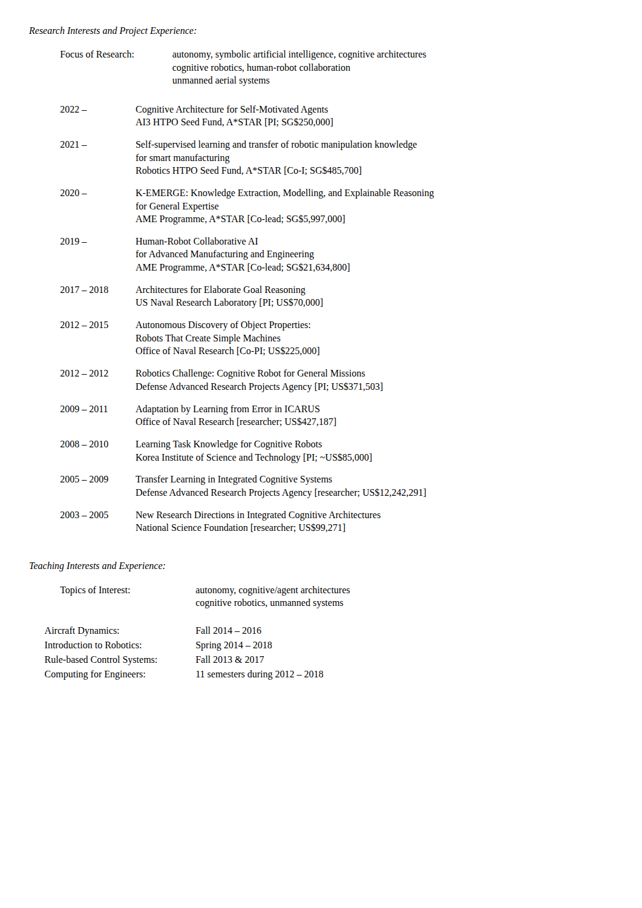Research Interests and Project Experience:
Focus of Research:
autonomy, symbolic artificial intelligence, cognitive architectures
cognitive robotics, human-robot collaboration
unmanned aerial systems
2022 –
Cognitive Architecture for Self-Motivated Agents
AI3 HTPO Seed Fund, A*STAR [PI; SG$250,000]
2021 –
Self-supervised learning and transfer of robotic manipulation knowledge
for smart manufacturing
Robotics HTPO Seed Fund, A*STAR [Co-I; SG$485,700]
2020 –
K-EMERGE: Knowledge Extraction, Modelling, and Explainable Reasoning
for General Expertise
AME Programme, A*STAR [Co-lead; SG$5,997,000]
2019 –
Human-Robot Collaborative AI
for Advanced Manufacturing and Engineering
AME Programme, A*STAR [Co-lead; SG$21,634,800]
2017 – 2018
Architectures for Elaborate Goal Reasoning
US Naval Research Laboratory [PI; US$70,000]
2012 – 2015
Autonomous Discovery of Object Properties:
Robots That Create Simple Machines
Office of Naval Research [Co-PI; US$225,000]
2012 – 2012
Robotics Challenge: Cognitive Robot for General Missions
Defense Advanced Research Projects Agency [PI; US$371,503]
2009 – 2011
Adaptation by Learning from Error in ICARUS
Office of Naval Research [researcher; US$427,187]
2008 – 2010
Learning Task Knowledge for Cognitive Robots
Korea Institute of Science and Technology [PI; ~US$85,000]
2005 – 2009
Transfer Learning in Integrated Cognitive Systems
Defense Advanced Research Projects Agency [researcher; US$12,242,291]
2003 – 2005
New Research Directions in Integrated Cognitive Architectures
National Science Foundation [researcher; US$99,271]
Teaching Interests and Experience:
Topics of Interest:
autonomy, cognitive/agent architectures
cognitive robotics, unmanned systems
Aircraft Dynamics:
Fall 2014 – 2016
Introduction to Robotics:
Spring 2014 – 2018
Rule-based Control Systems:
Fall 2013 & 2017
Computing for Engineers:
11 semesters during 2012 – 2018